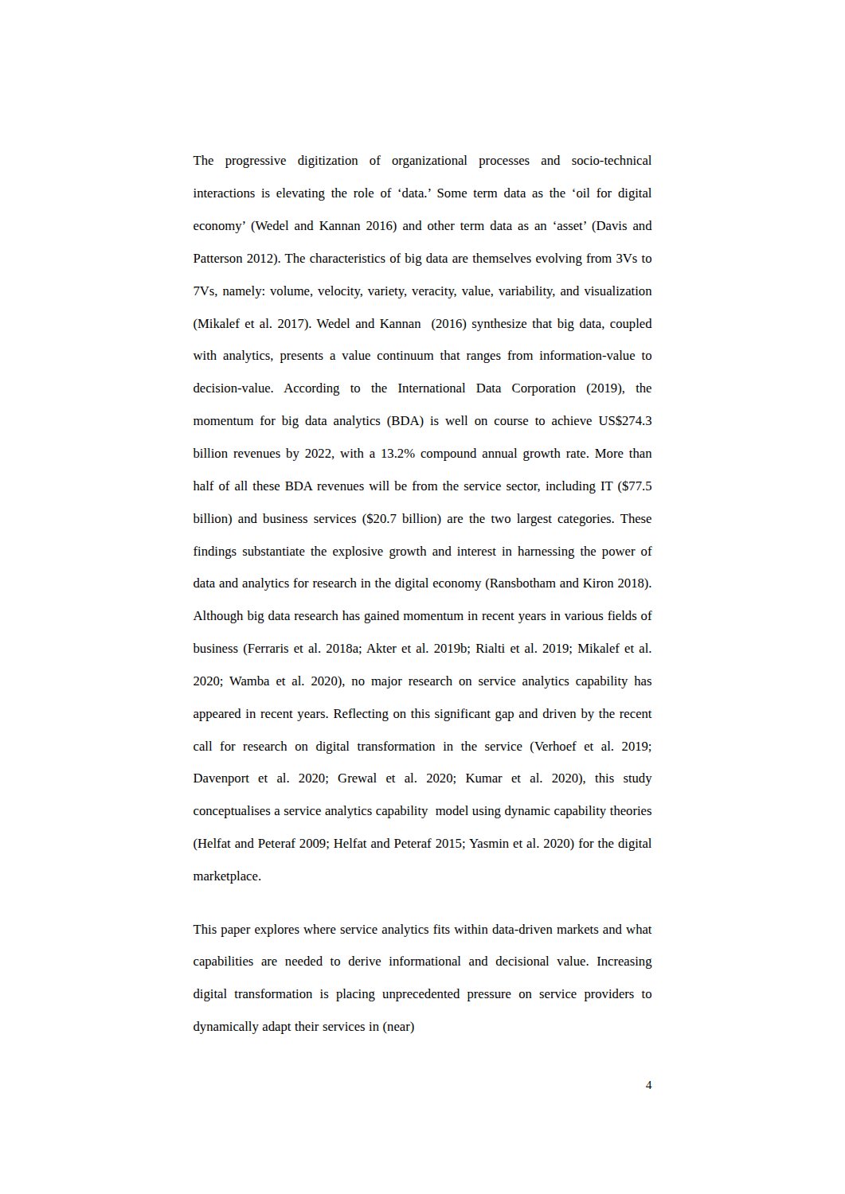The progressive digitization of organizational processes and socio-technical interactions is elevating the role of ‘data.’ Some term data as the ‘oil for digital economy’ (Wedel and Kannan 2016) and other term data as an ‘asset’ (Davis and Patterson 2012). The characteristics of big data are themselves evolving from 3Vs to 7Vs, namely: volume, velocity, variety, veracity, value, variability, and visualization (Mikalef et al. 2017). Wedel and Kannan (2016) synthesize that big data, coupled with analytics, presents a value continuum that ranges from information-value to decision-value. According to the International Data Corporation (2019), the momentum for big data analytics (BDA) is well on course to achieve US$274.3 billion revenues by 2022, with a 13.2% compound annual growth rate. More than half of all these BDA revenues will be from the service sector, including IT ($77.5 billion) and business services ($20.7 billion) are the two largest categories. These findings substantiate the explosive growth and interest in harnessing the power of data and analytics for research in the digital economy (Ransbotham and Kiron 2018). Although big data research has gained momentum in recent years in various fields of business (Ferraris et al. 2018a; Akter et al. 2019b; Rialti et al. 2019; Mikalef et al. 2020; Wamba et al. 2020), no major research on service analytics capability has appeared in recent years. Reflecting on this significant gap and driven by the recent call for research on digital transformation in the service (Verhoef et al. 2019; Davenport et al. 2020; Grewal et al. 2020; Kumar et al. 2020), this study conceptualises a service analytics capability model using dynamic capability theories (Helfat and Peteraf 2009; Helfat and Peteraf 2015; Yasmin et al. 2020) for the digital marketplace.
This paper explores where service analytics fits within data-driven markets and what capabilities are needed to derive informational and decisional value. Increasing digital transformation is placing unprecedented pressure on service providers to dynamically adapt their services in (near)
4